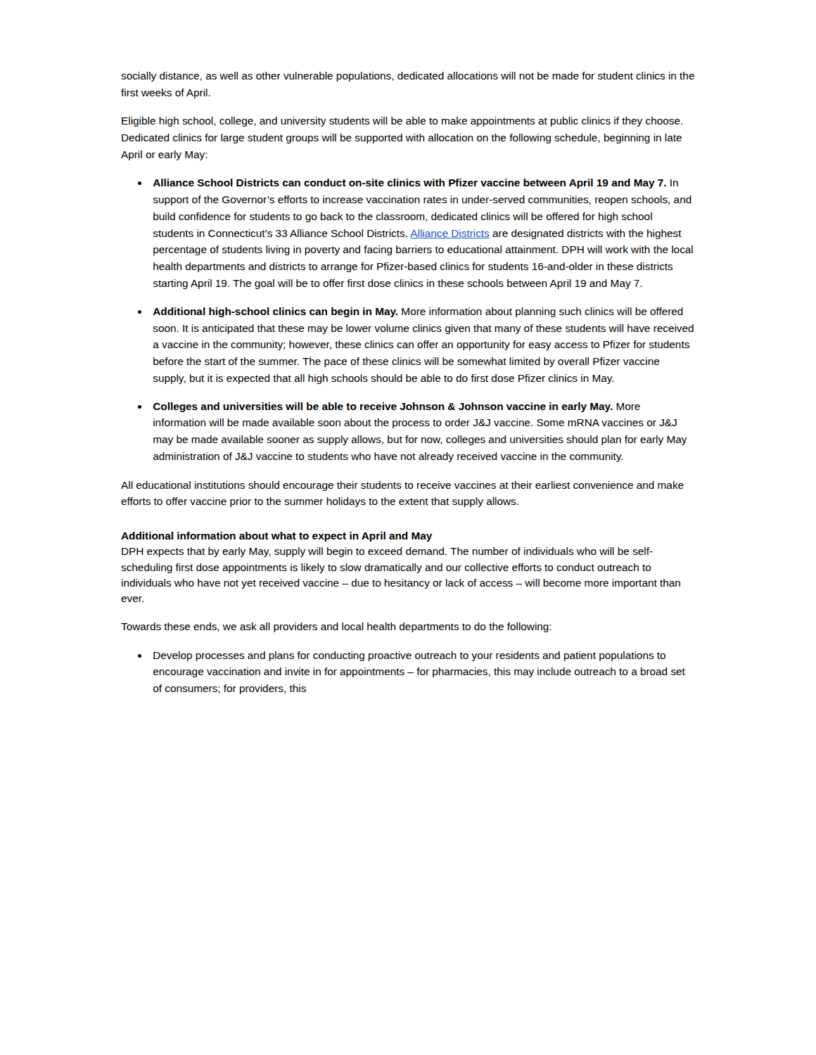socially distance, as well as other vulnerable populations, dedicated allocations will not be made for student clinics in the first weeks of April.
Eligible high school, college, and university students will be able to make appointments at public clinics if they choose. Dedicated clinics for large student groups will be supported with allocation on the following schedule, beginning in late April or early May:
Alliance School Districts can conduct on-site clinics with Pfizer vaccine between April 19 and May 7. In support of the Governor’s efforts to increase vaccination rates in under-served communities, reopen schools, and build confidence for students to go back to the classroom, dedicated clinics will be offered for high school students in Connecticut’s 33 Alliance School Districts. Alliance Districts are designated districts with the highest percentage of students living in poverty and facing barriers to educational attainment. DPH will work with the local health departments and districts to arrange for Pfizer-based clinics for students 16-and-older in these districts starting April 19. The goal will be to offer first dose clinics in these schools between April 19 and May 7.
Additional high-school clinics can begin in May. More information about planning such clinics will be offered soon. It is anticipated that these may be lower volume clinics given that many of these students will have received a vaccine in the community; however, these clinics can offer an opportunity for easy access to Pfizer for students before the start of the summer. The pace of these clinics will be somewhat limited by overall Pfizer vaccine supply, but it is expected that all high schools should be able to do first dose Pfizer clinics in May.
Colleges and universities will be able to receive Johnson & Johnson vaccine in early May. More information will be made available soon about the process to order J&J vaccine. Some mRNA vaccines or J&J may be made available sooner as supply allows, but for now, colleges and universities should plan for early May administration of J&J vaccine to students who have not already received vaccine in the community.
All educational institutions should encourage their students to receive vaccines at their earliest convenience and make efforts to offer vaccine prior to the summer holidays to the extent that supply allows.
Additional information about what to expect in April and May
DPH expects that by early May, supply will begin to exceed demand. The number of individuals who will be self-scheduling first dose appointments is likely to slow dramatically and our collective efforts to conduct outreach to individuals who have not yet received vaccine – due to hesitancy or lack of access – will become more important than ever.
Towards these ends, we ask all providers and local health departments to do the following:
Develop processes and plans for conducting proactive outreach to your residents and patient populations to encourage vaccination and invite in for appointments – for pharmacies, this may include outreach to a broad set of consumers; for providers, this